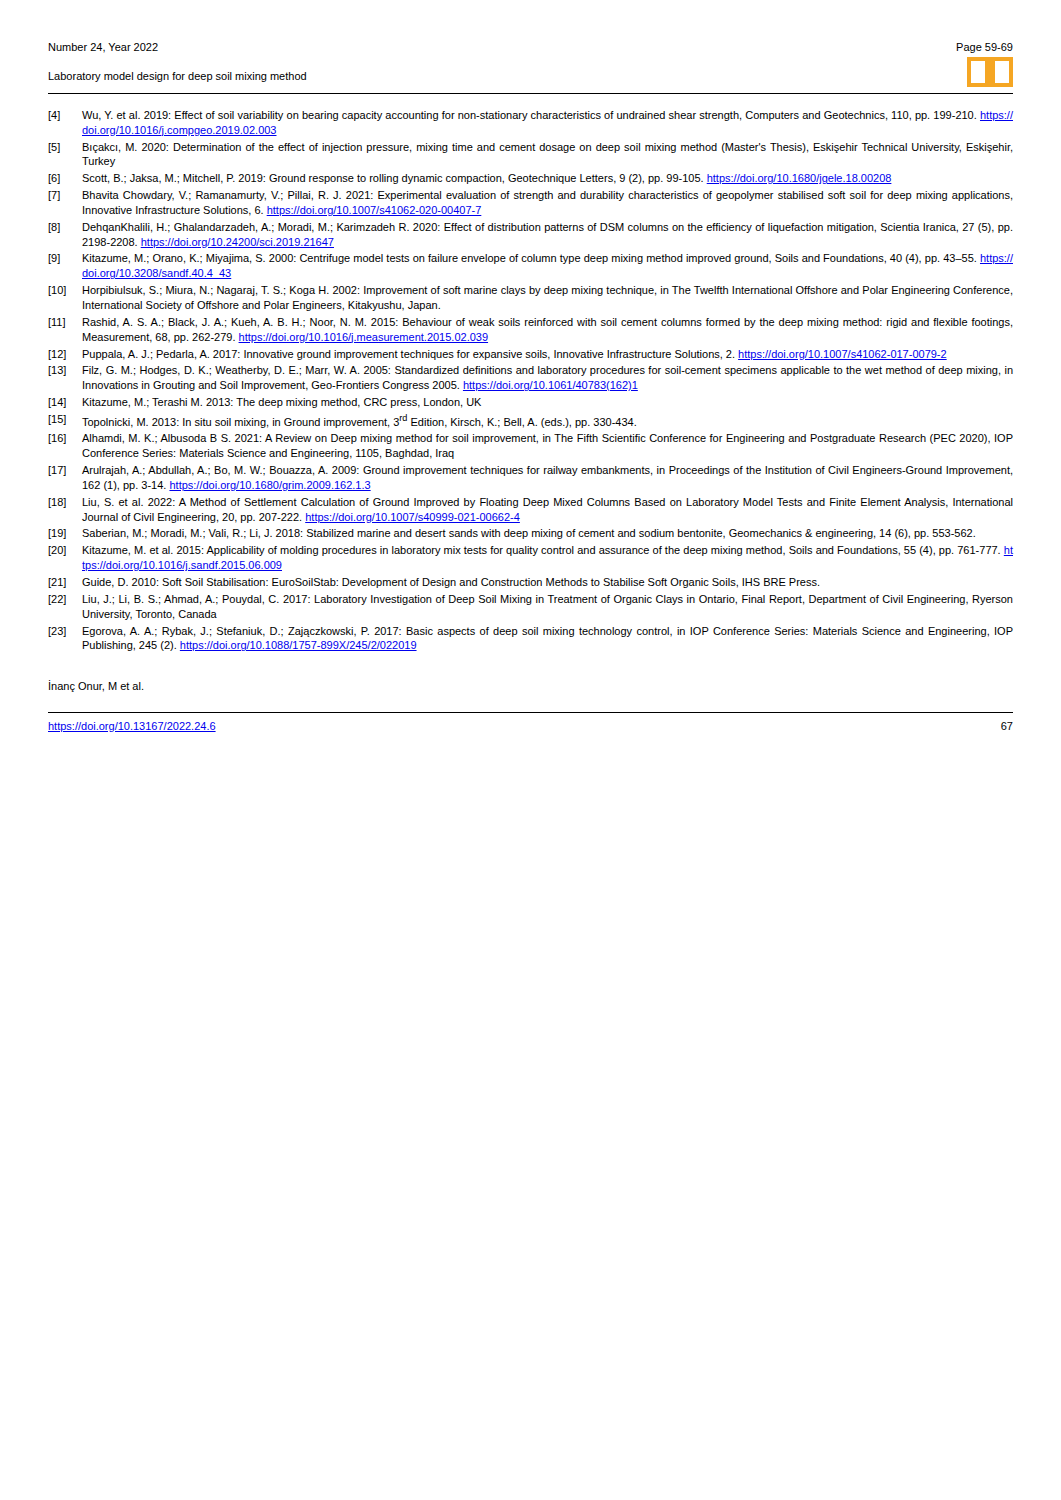Number 24, Year 2022
Page 59-69
Laboratory model design for deep soil mixing method
[4] Wu, Y. et al. 2019: Effect of soil variability on bearing capacity accounting for non-stationary characteristics of undrained shear strength, Computers and Geotechnics, 110, pp. 199-210. https://doi.org/10.1016/j.compgeo.2019.02.003
[5] Bıçakcı, M. 2020: Determination of the effect of injection pressure, mixing time and cement dosage on deep soil mixing method (Master's Thesis), Eskişehir Technical University, Eskişehir, Turkey
[6] Scott, B.; Jaksa, M.; Mitchell, P. 2019: Ground response to rolling dynamic compaction, Geotechnique Letters, 9 (2), pp. 99-105. https://doi.org/10.1680/jgele.18.00208
[7] Bhavita Chowdary, V.; Ramanamurty, V.; Pillai, R. J. 2021: Experimental evaluation of strength and durability characteristics of geopolymer stabilised soft soil for deep mixing applications, Innovative Infrastructure Solutions, 6. https://doi.org/10.1007/s41062-020-00407-7
[8] DehqanKhalili, H.; Ghalandarzadeh, A.; Moradi, M.; Karimzadeh R. 2020: Effect of distribution patterns of DSM columns on the efficiency of liquefaction mitigation, Scientia Iranica, 27 (5), pp. 2198-2208. https://doi.org/10.24200/sci.2019.21647
[9] Kitazume, M.; Orano, K.; Miyajima, S. 2000: Centrifuge model tests on failure envelope of column type deep mixing method improved ground, Soils and Foundations, 40 (4), pp. 43–55. https://doi.org/10.3208/sandf.40.4_43
[10] Horpibiulsuk, S.; Miura, N.; Nagaraj, T. S.; Koga H. 2002: Improvement of soft marine clays by deep mixing technique, in The Twelfth International Offshore and Polar Engineering Conference, International Society of Offshore and Polar Engineers, Kitakyushu, Japan.
[11] Rashid, A. S. A.; Black, J. A.; Kueh, A. B. H.; Noor, N. M. 2015: Behaviour of weak soils reinforced with soil cement columns formed by the deep mixing method: rigid and flexible footings, Measurement, 68, pp. 262-279. https://doi.org/10.1016/j.measurement.2015.02.039
[12] Puppala, A. J.; Pedarla, A. 2017: Innovative ground improvement techniques for expansive soils, Innovative Infrastructure Solutions, 2. https://doi.org/10.1007/s41062-017-0079-2
[13] Filz, G. M.; Hodges, D. K.; Weatherby, D. E.; Marr, W. A. 2005: Standardized definitions and laboratory procedures for soil-cement specimens applicable to the wet method of deep mixing, in Innovations in Grouting and Soil Improvement, Geo-Frontiers Congress 2005. https://doi.org/10.1061/40783(162)1
[14] Kitazume, M.; Terashi M. 2013: The deep mixing method, CRC press, London, UK
[15] Topolnicki, M. 2013: In situ soil mixing, in Ground improvement, 3rd Edition, Kirsch, K.; Bell, A. (eds.), pp. 330-434.
[16] Alhamdi, M. K.; Albusoda B S. 2021: A Review on Deep mixing method for soil improvement, in The Fifth Scientific Conference for Engineering and Postgraduate Research (PEC 2020), IOP Conference Series: Materials Science and Engineering, 1105, Baghdad, Iraq
[17] Arulrajah, A.; Abdullah, A.; Bo, M. W.; Bouazza, A. 2009: Ground improvement techniques for railway embankments, in Proceedings of the Institution of Civil Engineers-Ground Improvement, 162 (1), pp. 3-14. https://doi.org/10.1680/grim.2009.162.1.3
[18] Liu, S. et al. 2022: A Method of Settlement Calculation of Ground Improved by Floating Deep Mixed Columns Based on Laboratory Model Tests and Finite Element Analysis, International Journal of Civil Engineering, 20, pp. 207-222. https://doi.org/10.1007/s40999-021-00662-4
[19] Saberian, M.; Moradi, M.; Vali, R.; Li, J. 2018: Stabilized marine and desert sands with deep mixing of cement and sodium bentonite, Geomechanics & engineering, 14 (6), pp. 553-562.
[20] Kitazume, M. et al. 2015: Applicability of molding procedures in laboratory mix tests for quality control and assurance of the deep mixing method, Soils and Foundations, 55 (4), pp. 761-777. https://doi.org/10.1016/j.sandf.2015.06.009
[21] Guide, D. 2010: Soft Soil Stabilisation: EuroSoilStab: Development of Design and Construction Methods to Stabilise Soft Organic Soils, IHS BRE Press.
[22] Liu, J.; Li, B. S.; Ahmad, A.; Pouydal, C. 2017: Laboratory Investigation of Deep Soil Mixing in Treatment of Organic Clays in Ontario, Final Report, Department of Civil Engineering, Ryerson University, Toronto, Canada
[23] Egorova, A. A.; Rybak, J.; Stefaniuk, D.; Zajączkowski, P. 2017: Basic aspects of deep soil mixing technology control, in IOP Conference Series: Materials Science and Engineering, IOP Publishing, 245 (2). https://doi.org/10.1088/1757-899X/245/2/022019
İnanç Onur, M et al.
https://doi.org/10.13167/2022.24.6
67